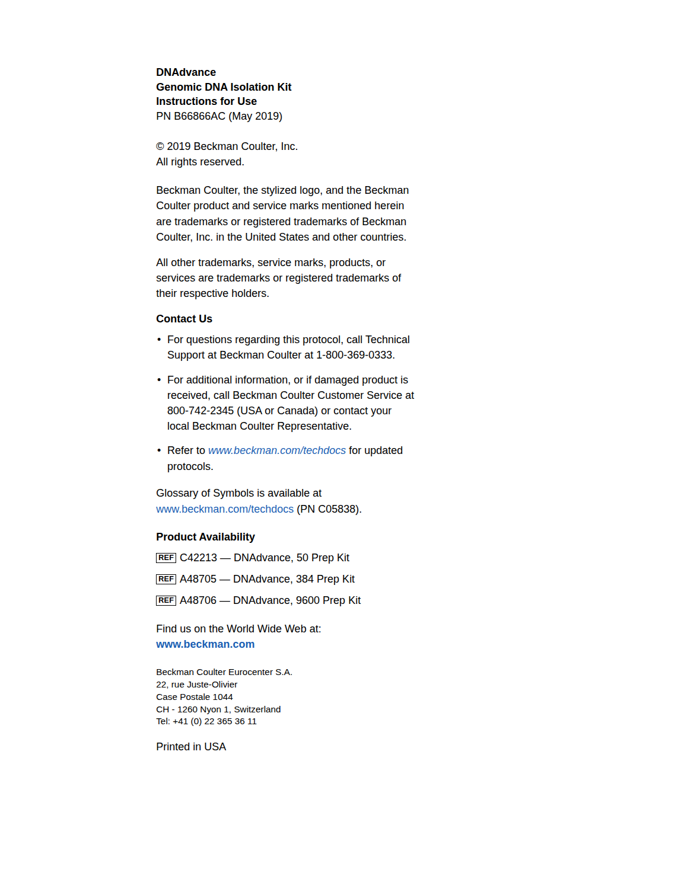DNAdvance Genomic DNA Isolation Kit Instructions for Use
PN B66866AC (May 2019)
© 2019 Beckman Coulter, Inc. All rights reserved.
Beckman Coulter, the stylized logo, and the Beckman Coulter product and service marks mentioned herein are trademarks or registered trademarks of Beckman Coulter, Inc. in the United States and other countries.
All other trademarks, service marks, products, or services are trademarks or registered trademarks of their respective holders.
Contact Us
For questions regarding this protocol, call Technical Support at Beckman Coulter at 1-800-369-0333.
For additional information, or if damaged product is received, call Beckman Coulter Customer Service at 800-742-2345 (USA or Canada) or contact your local Beckman Coulter Representative.
Refer to www.beckman.com/techdocs for updated protocols.
Glossary of Symbols is available at www.beckman.com/techdocs (PN C05838).
Product Availability
REFC42213 — DNAdvance, 50 Prep Kit
REFA48705 — DNAdvance, 384 Prep Kit
REFA48706 — DNAdvance, 9600 Prep Kit
Find us on the World Wide Web at: www.beckman.com
Beckman Coulter Eurocenter S.A. 22, rue Juste-Olivier Case Postale 1044 CH - 1260 Nyon 1, Switzerland Tel: +41 (0) 22 365 36 11
Printed in USA